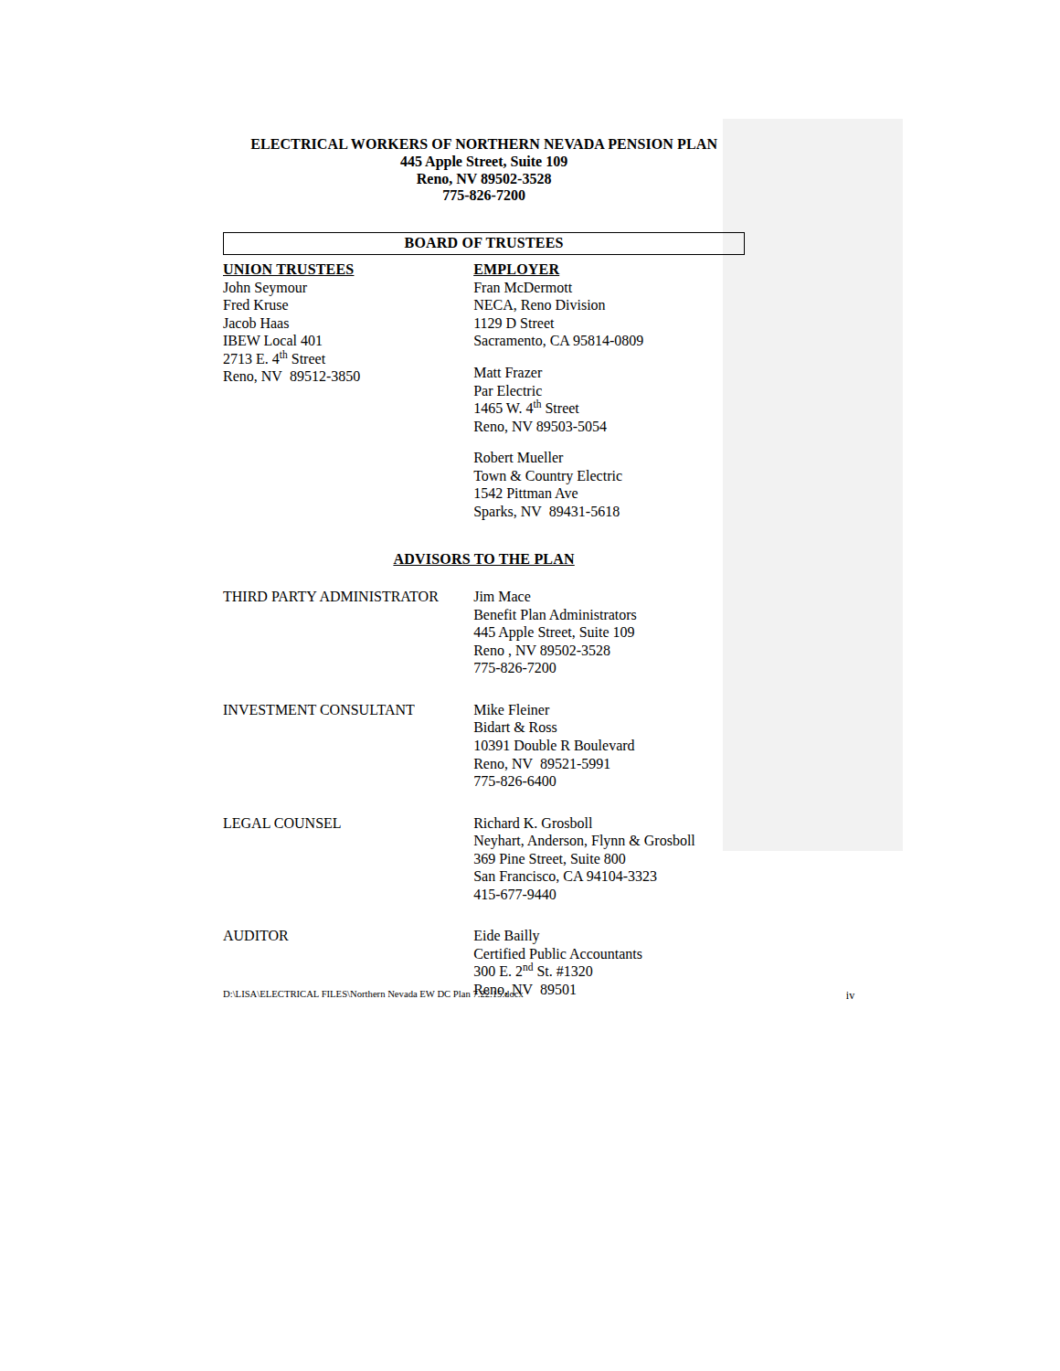ELECTRICAL WORKERS OF NORTHERN NEVADA PENSION PLAN
445 Apple Street, Suite 109
Reno, NV 89502-3528
775-826-7200
BOARD OF TRUSTEES
| UNION TRUSTEES | EMPLOYER |
| John Seymour Fred Kruse Jacob Haas IBEW Local 401 2713 E. 4 th Street Reno, NV 89512-3850 | Fran McDermott NECA, Reno Division 1129 D Street Sacramento, CA 95814-0809 Matt Frazer Par Electric 1465 W. 4 th Street Reno, NV 89503-5054 Robert Mueller Town & Country Electric 1542 Pittman Ave Sparks, NV 89431-5618 |
ADVISORS TO THE PLAN
| THIRD PARTY ADMINISTRATOR | Jim Mace Benefit Plan Administrators 445 Apple Street, Suite 109 Reno , NV 89502-3528 775-826-7200 |
| INVESTMENT CONSULTANT | Mike Fleiner Bidart & Ross 10391 Double R Boulevard Reno, NV 89521-5991 775-826-6400 |
| LEGAL COUNSEL | Richard K. Grosboll Neyhart, Anderson, Flynn & Grosboll 369 Pine Street, Suite 800 San Francisco, CA 94104-3323 415-677-9440 |
| AUDITOR | Eide Bailly Certified Public Accountants 300 E. 2 nd St. #1320 Reno, NV 89501 |
D:\LISA\ELECTRICAL FILES\Northern Nevada EW DC Plan 7.22.15.docx iv